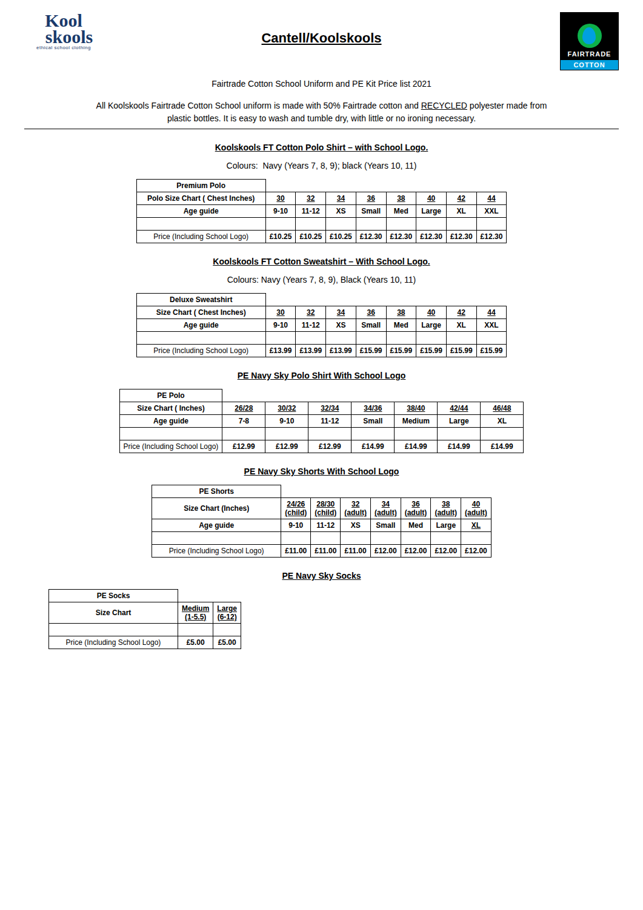Kool
skools
ethical school clothing
FAIRTRADE
COTTON
Cantell/Koolskools
Fairtrade Cotton School Uniform and PE Kit Price list 2021
All Koolskools Fairtrade Cotton School uniform is made with 50% Fairtrade cotton and RECYCLED polyester made from plastic bottles. It is easy to wash and tumble dry, with little or no ironing necessary.
Koolskools FT Cotton Polo Shirt – with School Logo.
Colours: Navy (Years 7, 8, 9); black (Years 10, 11)
| Premium Polo | | | | | | | | |
| Polo Size Chart ( Chest Inches) | 30 | 32 | 34 | 36 | 38 | 40 | 42 | 44 |
| Age guide | 9-10 | 11-12 | XS | Small | Med | Large | XL | XXL |
| Price (Including School Logo) | £10.25 | £10.25 | £10.25 | £12.30 | £12.30 | £12.30 | £12.30 | £12.30 |
Koolskools FT Cotton Sweatshirt – With School Logo.
Colours: Navy (Years 7, 8, 9), Black (Years 10, 11)
| Deluxe Sweatshirt | | | | | | | | |
| Size Chart ( Chest Inches) | 30 | 32 | 34 | 36 | 38 | 40 | 42 | 44 |
| Age guide | 9-10 | 11-12 | XS | Small | Med | Large | XL | XXL |
| Price (Including School Logo) | £13.99 | £13.99 | £13.99 | £15.99 | £15.99 | £15.99 | £15.99 | £15.99 |
PE Navy Sky Polo Shirt With School Logo
| PE Polo | | | | | | | |
| Size Chart ( Inches) | 26/28 | 30/32 | 32/34 | 34/36 | 38/40 | 42/44 | 46/48 |
| Age guide | 7-8 | 9-10 | 11-12 | Small | Medium | Large | XL |
| Price (Including School Logo) | £12.99 | £12.99 | £12.99 | £14.99 | £14.99 | £14.99 | £14.99 |
PE Navy Sky Shorts With School Logo
| PE Shorts | | | | | | | |
| Size Chart (Inches) | 24/26 (child) | 28/30 (child) | 32 (adult) | 34 (adult) | 36 (adult) | 38 (adult) | 40 (adult) |
| Age guide | 9-10 | 11-12 | XS | Small | Med | Large | XL |
| Price (Including School Logo) | £11.00 | £11.00 | £11.00 | £12.00 | £12.00 | £12.00 | £12.00 |
PE Navy Sky Socks
| PE Socks | | |
| Size Chart | Medium (1-5.5) | Large (6-12) |
| Price (Including School Logo) | £5.00 | £5.00 |